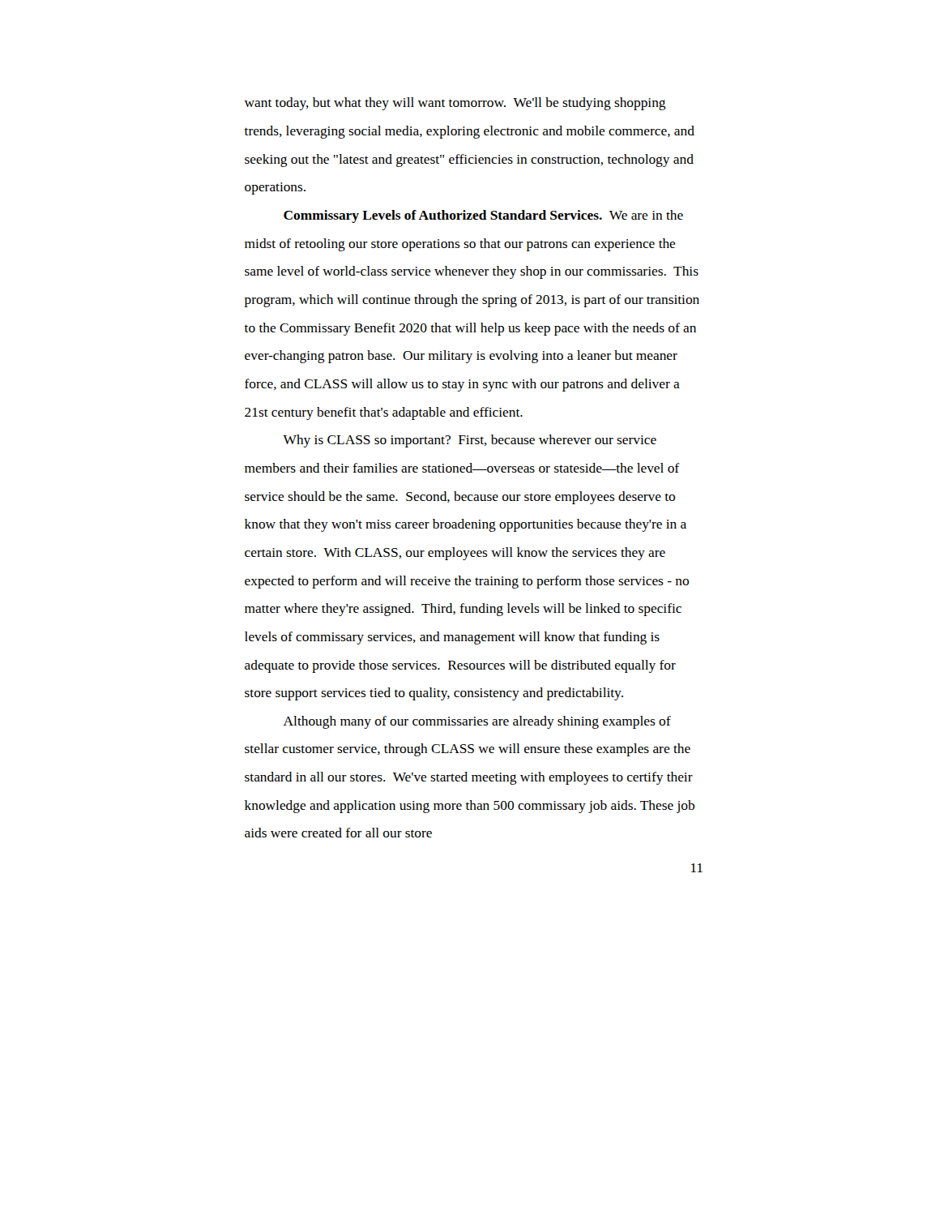want today, but what they will want tomorrow. We'll be studying shopping trends, leveraging social media, exploring electronic and mobile commerce, and seeking out the "latest and greatest" efficiencies in construction, technology and operations.
Commissary Levels of Authorized Standard Services. We are in the midst of retooling our store operations so that our patrons can experience the same level of world-class service whenever they shop in our commissaries. This program, which will continue through the spring of 2013, is part of our transition to the Commissary Benefit 2020 that will help us keep pace with the needs of an ever-changing patron base. Our military is evolving into a leaner but meaner force, and CLASS will allow us to stay in sync with our patrons and deliver a 21st century benefit that's adaptable and efficient.
Why is CLASS so important? First, because wherever our service members and their families are stationed—overseas or stateside—the level of service should be the same. Second, because our store employees deserve to know that they won't miss career broadening opportunities because they're in a certain store. With CLASS, our employees will know the services they are expected to perform and will receive the training to perform those services - no matter where they're assigned. Third, funding levels will be linked to specific levels of commissary services, and management will know that funding is adequate to provide those services. Resources will be distributed equally for store support services tied to quality, consistency and predictability.
Although many of our commissaries are already shining examples of stellar customer service, through CLASS we will ensure these examples are the standard in all our stores. We've started meeting with employees to certify their knowledge and application using more than 500 commissary job aids. These job aids were created for all our store
11